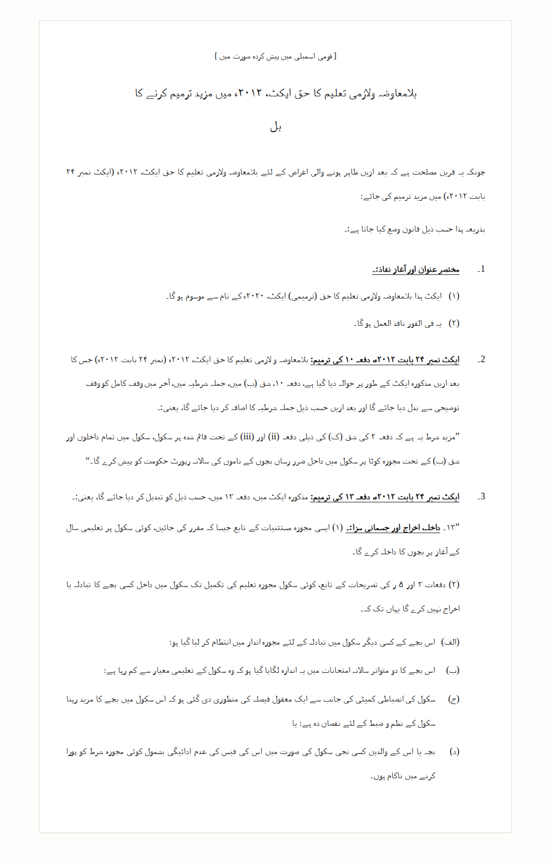[ قومی اسمبلی میں پیش کردہ صورت میں ]
بلامعاوضہ ولازمی تعلیم کا حق ایکٹ، ۲۰۱۲ء میں مزید ترمیم کرنے کا
بل
چونکہ یہ قرین مصلحت ہے کہ بعد ازیں ظاہر ہونے والی اغراض کے لئے بلامعاوضہ ولازمی تعلیم کا حق ایکٹ، ۲۰۱۲ء (ایکٹ نمبر ۲۴ بابت ۲۰۱۲ء) میں مزید ترمیم کی جائے؛
بذریعہ ہذا حسب ذیل قانون وضع کیا جاتا ہے:۔
مختصر عنوان اور آغاز نفاذ:۔ (۱) ایکٹ ہذا بلامعاوضہ ولازمی تعلیم کا حق (ترمیمی) ایکٹ، ۲۰۲۰ء کے نام سے موسوم ہو گا۔ (۲) یہ فی الفور نافذ العمل ہو گا۔
ایکٹ نمبر ۲۴ بابت ۲۰۱۲ء، دفعہ ۱۰ کی ترمیم: بلامعاوضہ و لازمی تعلیم کا حق ایکٹ، ۲۰۱۲ء (نمبر ۲۴ بابت ۲۰۱۲ء) جس کا بعد ازیں مذکورہ ایکٹ کے طور پر حوالہ دیا گیا ہے، دفعہ ۱۰، شق (ب) میں، جملہ شرطیہ میں، آخر میں وقف کامل کو وقف توضیحی سے بدل دیا جائے گا اور بعد ازیں حسب ذیل جملہ شرطیہ کا اضافہ کر دیا جائے گا، یعنی:۔
”مزید شرط یہ ہے کہ دفعہ ۲ کی شق (ک) کی ذیلی دفعہ (ii) اور (iii) کے تحت قائم شدہ ہر سکول، سکول میں تمام داخلوں اور شق (ب) کے تحت مجوزہ کوٹا پر سکول میں داخل ضرر رساں بچوں کے ناموں کی سالانہ رپورٹ حکومت کو پیش کرے گا۔“
ایکٹ نمبر ۲۴ بابت ۲۰۱۲ء، دفعہ ۱۳ کی ترمیم: مذکورہ ایکٹ میں، دفعہ ۱۳ میں، حسب ذیل کو تبدیل کر دیا جائے گا، یعنی:۔
”۱۳۔ داخلہ، اخراج اور جسمانی سزا:۔ (۱) ایسی مجوزہ مستثنیات کے تابع جیسا کہ مقرر کی جائیں، کوئی سکول ہر تعلیمی سال کے آغاز پر بچوں کا داخلہ کرے گا۔
(۲) دفعات ۳ اور ۵ ر کی تصریحات کے تابع، کوئی سکول مجوزہ تعلیم کی تکمیل تک سکول میں داخل کسی بچے کا تبادلہ یا اخراج نہیں کرے گا یہاں تک کہ۔
(الف) اس بچے کے کسی دیگر سکول میں تبادلہ کے لئے مجوزہ انداز میں انتظام کر لیا گیا ہو؛
(ب) اس بچے کا دو متواتر سالانہ امتحانات میں یہ اندازہ لگایا گیا ہو کہ وہ سکول کے تعلیمی معیار سے کم رہا ہے؛
(ج) سکول کی انضباطی کمیٹی کی جانب سے ایک معقول فیصلہ کی منظوری دی گئی ہو کہ اس سکول میں بچے کا مزید رہنا سکول کے نظم و ضبط کے لئے نقصان دہ ہے؛ یا
(د) بچہ یا اس کے والدین کسی نجی سکول کی صورت میں اس کی فیس کی عدم ادائیگی بشمول کوئی مجوزہ شرط کو پورا کرنے میں ناکام ہوں۔